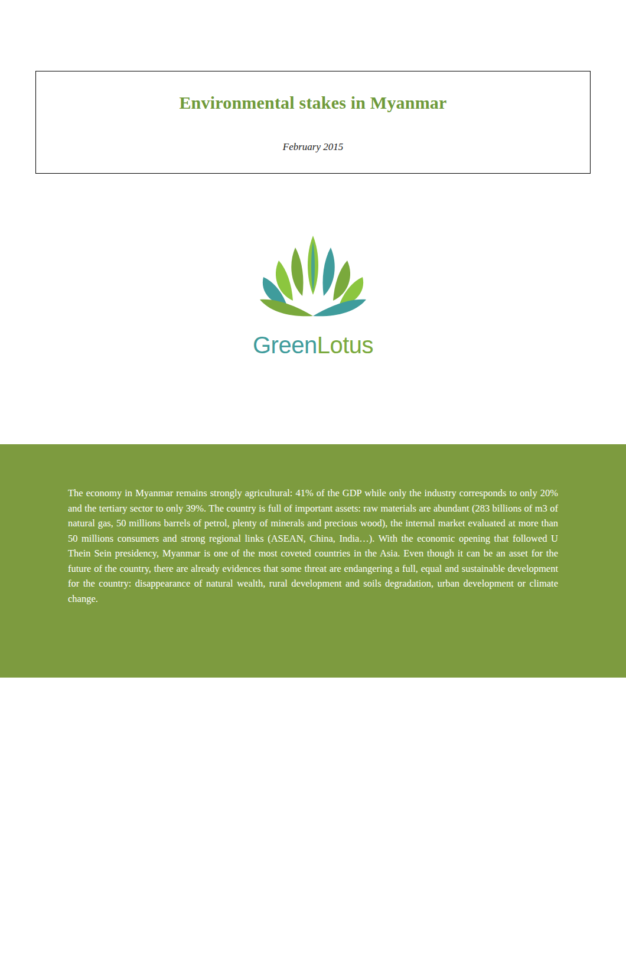Environmental stakes in Myanmar
February 2015
Green Lotus
The economy in Myanmar remains strongly agricultural: 41% of the GDP while only the industry corresponds to only 20% and the tertiary sector to only 39%. The country is full of important assets: raw materials are abundant (283 billions of m3 of natural gas, 50 millions barrels of petrol, plenty of minerals and precious wood), the internal market evaluated at more than 50 millions consumers and strong regional links (ASEAN, China, India…). With the economic opening that followed U Thein Sein presidency, Myanmar is one of the most coveted countries in the Asia. Even though it can be an asset for the future of the country, there are already evidences that some threat are endangering a full, equal and sustainable development for the country: disappearance of natural wealth, rural development and soils degradation, urban development or climate change.